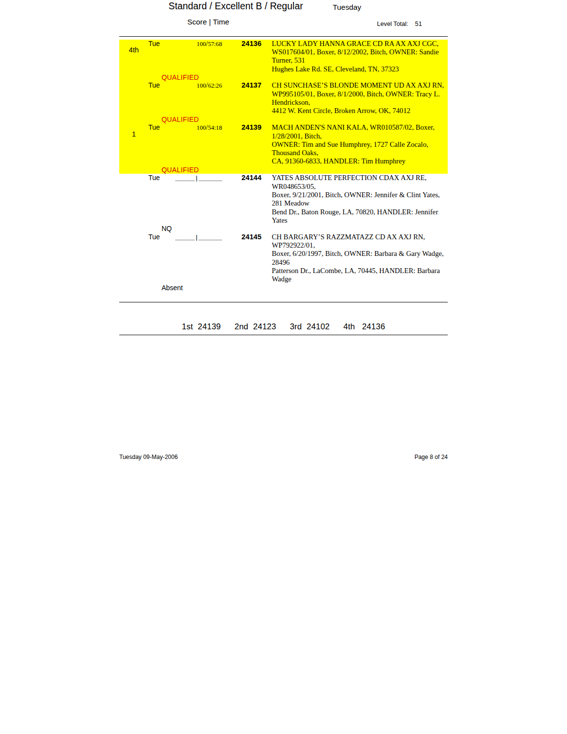Standard / Excellent B / Regular
Tuesday
Score | Time
Level Total: 51
| 4th | Tue | 100 / 57:68 | 24136 | LUCKY LADY HANNA GRACE CD RA AX AXJ CGC, WS017604/01, Boxer, 8/12/2002, Bitch, OWNER: Sandie Turner, 531 Hughes Lake Rd. SE, Cleveland, TN, 37323 |
| | QUALIFIED | | |
| | Tue | 100 / 62:26 | 24137 | CH SUNCHASE’S BLONDE MOMENT UD AX AXJ RN, WP995105/01, Boxer, 8/1/2000, Bitch, OWNER: Tracy L. Hendrickson, 4412 W. Kent Circle, Broken Arrow, OK, 74012 |
| | QUALIFIED | | |
| 1 | Tue | 100 / 54:18 | 24139 | MACH ANDEN'S NANI KALA, WR010587/02, Boxer, 1/28/2001, Bitch, OWNER: Tim and Sue Humphrey, 1727 Calle Zocalo, Thousand Oaks, CA, 91360-6833, HANDLER: Tim Humphrey |
| | QUALIFIED | | |
| | Tue | _____/______ | 24144 | YATES ABSOLUTE PERFECTION CDAX AXJ RE, WR048653/05, Boxer, 9/21/2001, Bitch, OWNER: Jennifer & Clint Yates, 281 Meadow Bend Dr., Baton Rouge, LA, 70820, HANDLER: Jennifer Yates |
| | NQ | | |
| | Tue | _____/______ | 24145 | CH BARGARY’S RAZZMATAZZ CD AX AXJ RN, WP792922/01, Boxer, 6/20/1997, Bitch, OWNER: Barbara & Gary Wadge, 28496 Patterson Dr., LaCombe, LA, 70445, HANDLER: Barbara Wadge |
| | Absent | | |
1st 24139 2nd 24123 3rd 24102 4th 24136
Tuesday 09-May-2006 Page 8 of 24